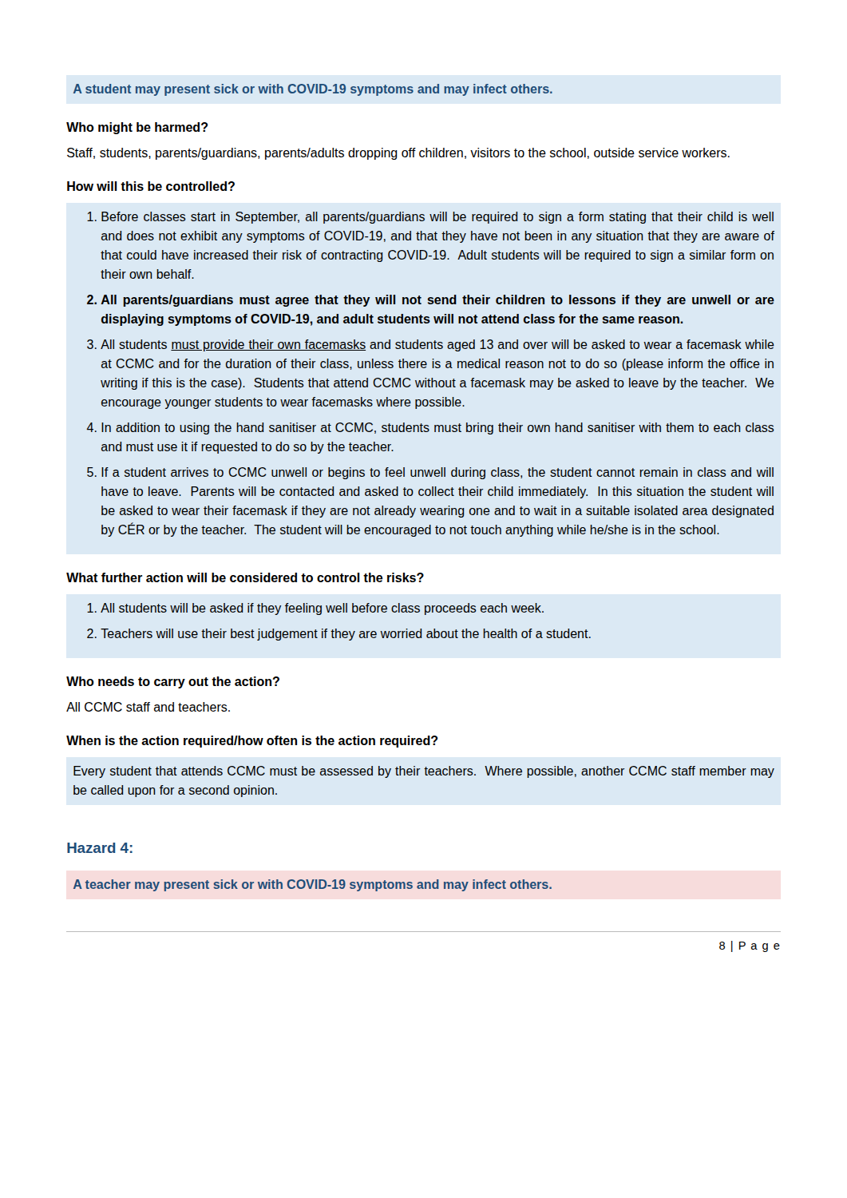A student may present sick or with COVID-19 symptoms and may infect others.
Who might be harmed?
Staff, students, parents/guardians, parents/adults dropping off children, visitors to the school, outside service workers.
How will this be controlled?
Before classes start in September, all parents/guardians will be required to sign a form stating that their child is well and does not exhibit any symptoms of COVID-19, and that they have not been in any situation that they are aware of that could have increased their risk of contracting COVID-19. Adult students will be required to sign a similar form on their own behalf.
All parents/guardians must agree that they will not send their children to lessons if they are unwell or are displaying symptoms of COVID-19, and adult students will not attend class for the same reason.
All students must provide their own facemasks and students aged 13 and over will be asked to wear a facemask while at CCMC and for the duration of their class, unless there is a medical reason not to do so (please inform the office in writing if this is the case). Students that attend CCMC without a facemask may be asked to leave by the teacher. We encourage younger students to wear facemasks where possible.
In addition to using the hand sanitiser at CCMC, students must bring their own hand sanitiser with them to each class and must use it if requested to do so by the teacher.
If a student arrives to CCMC unwell or begins to feel unwell during class, the student cannot remain in class and will have to leave. Parents will be contacted and asked to collect their child immediately. In this situation the student will be asked to wear their facemask if they are not already wearing one and to wait in a suitable isolated area designated by CÉR or by the teacher. The student will be encouraged to not touch anything while he/she is in the school.
What further action will be considered to control the risks?
All students will be asked if they feeling well before class proceeds each week.
Teachers will use their best judgement if they are worried about the health of a student.
Who needs to carry out the action?
All CCMC staff and teachers.
When is the action required/how often is the action required?
Every student that attends CCMC must be assessed by their teachers. Where possible, another CCMC staff member may be called upon for a second opinion.
Hazard 4:
A teacher may present sick or with COVID-19 symptoms and may infect others.
8 | P a g e